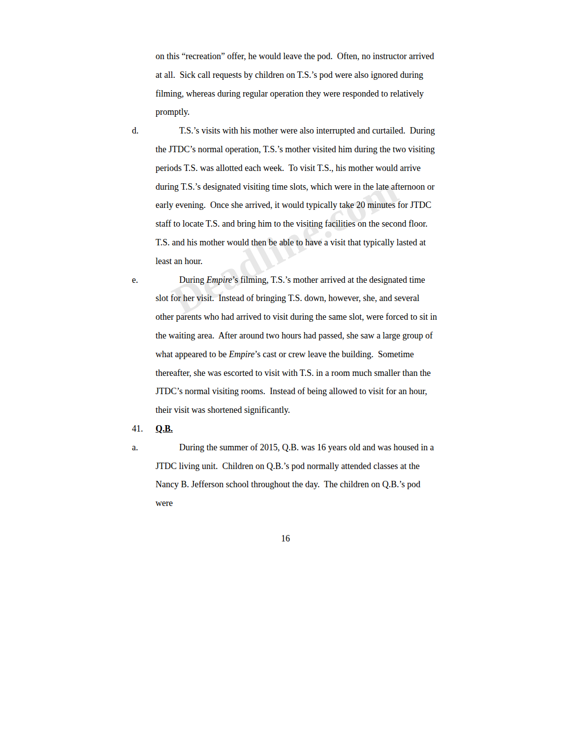Deadline.com
on this “recreation” offer, he would leave the pod. Often, no instructor arrived at all. Sick call requests by children on T.S.’s pod were also ignored during filming, whereas during regular operation they were responded to relatively promptly.
d. T.S.’s visits with his mother were also interrupted and curtailed. During the JTDC’s normal operation, T.S.’s mother visited him during the two visiting periods T.S. was allotted each week. To visit T.S., his mother would arrive during T.S.’s designated visiting time slots, which were in the late afternoon or early evening. Once she arrived, it would typically take 20 minutes for JTDC staff to locate T.S. and bring him to the visiting facilities on the second floor. T.S. and his mother would then be able to have a visit that typically lasted at least an hour.
e. During Empire’s filming, T.S.’s mother arrived at the designated time slot for her visit. Instead of bringing T.S. down, however, she, and several other parents who had arrived to visit during the same slot, were forced to sit in the waiting area. After around two hours had passed, she saw a large group of what appeared to be Empire’s cast or crew leave the building. Sometime thereafter, she was escorted to visit with T.S. in a room much smaller than the JTDC’s normal visiting rooms. Instead of being allowed to visit for an hour, their visit was shortened significantly.
41. Q.B.
a. During the summer of 2015, Q.B. was 16 years old and was housed in a JTDC living unit. Children on Q.B.’s pod normally attended classes at the Nancy B. Jefferson school throughout the day. The children on Q.B.’s pod were
16